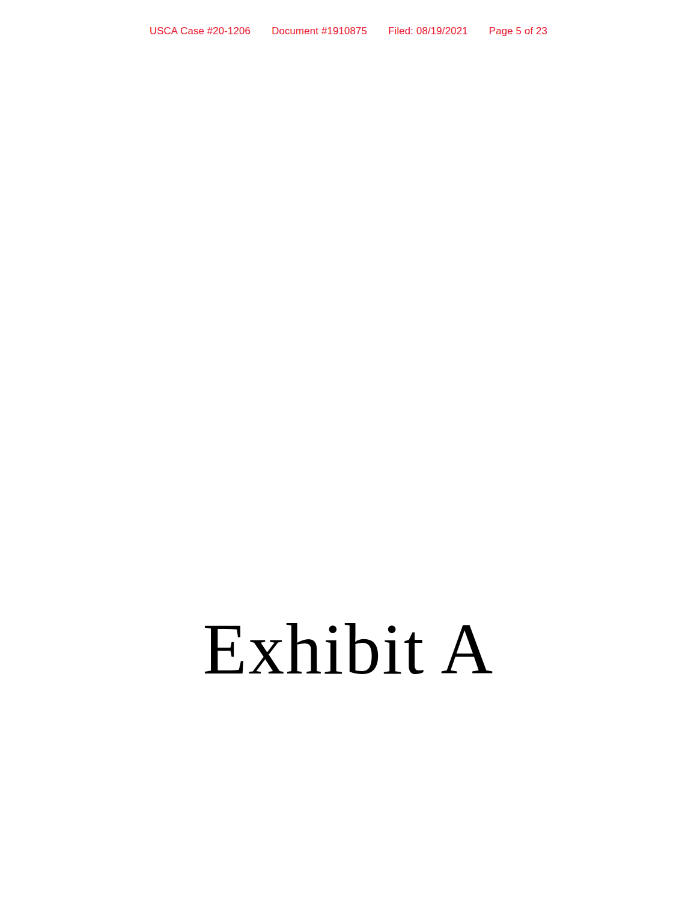USCA Case #20-1206 Document #1910875 Filed: 08/19/2021 Page 5 of 23
Exhibit A